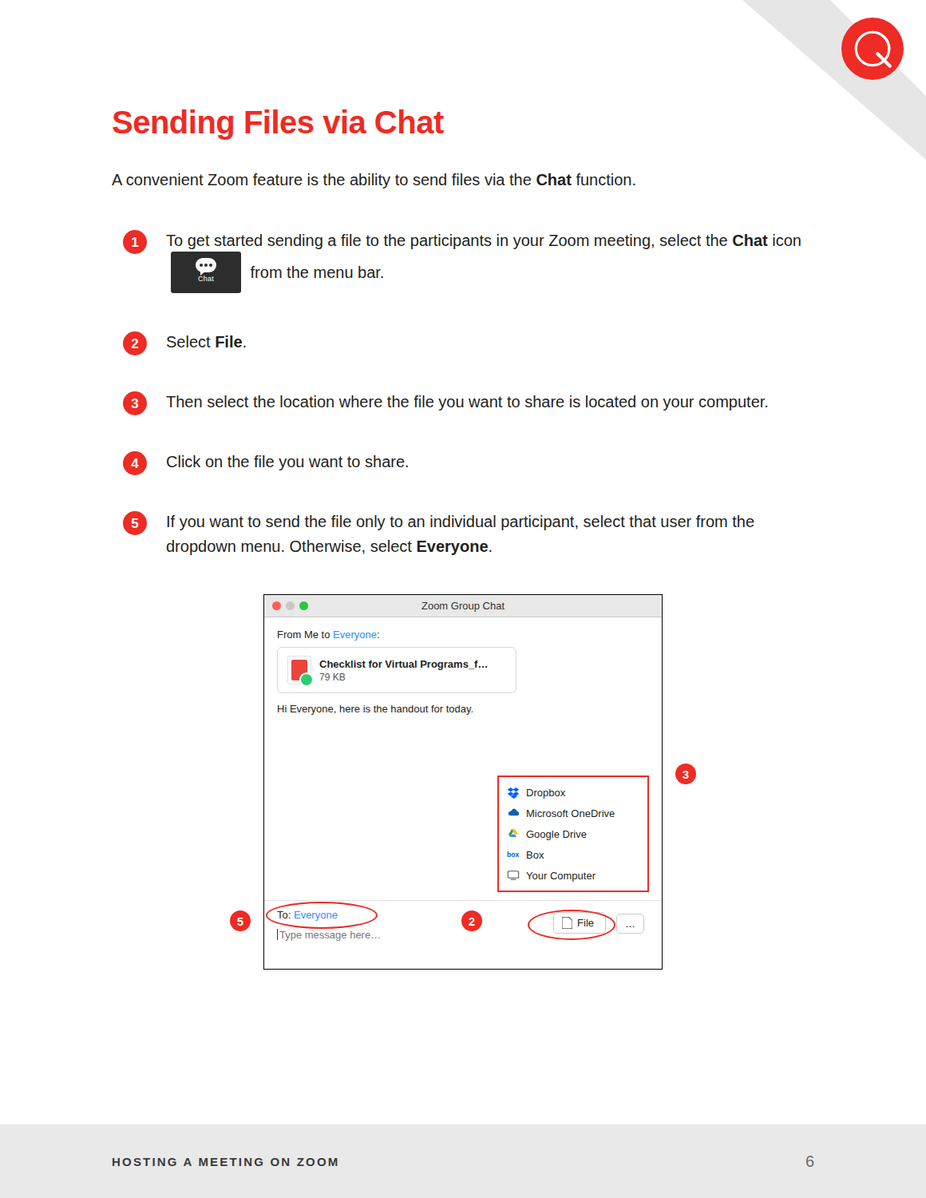Sending Files via Chat
A convenient Zoom feature is the ability to send files via the Chat function.
1 To get started sending a file to the participants in your Zoom meeting, select the Chat icon Chat from the menu bar.
2 Select File.
3 Then select the location where the file you want to share is located on your computer.
4 Click on the file you want to share.
5 If you want to send the file only to an individual participant, select that user from the dropdown menu. Otherwise, select Everyone.
Zoom Group Chat
From Me to Everyone:
Checklist for Virtual Programs_f…
79 KB
Hi Everyone, here is the handout for today.
Dropbox
Microsoft OneDrive
Google Drive
box Box
Your Computer
To: Everyone
Type message here…
File
…
3
2
5
HOSTING A MEETING ON ZOOM
6